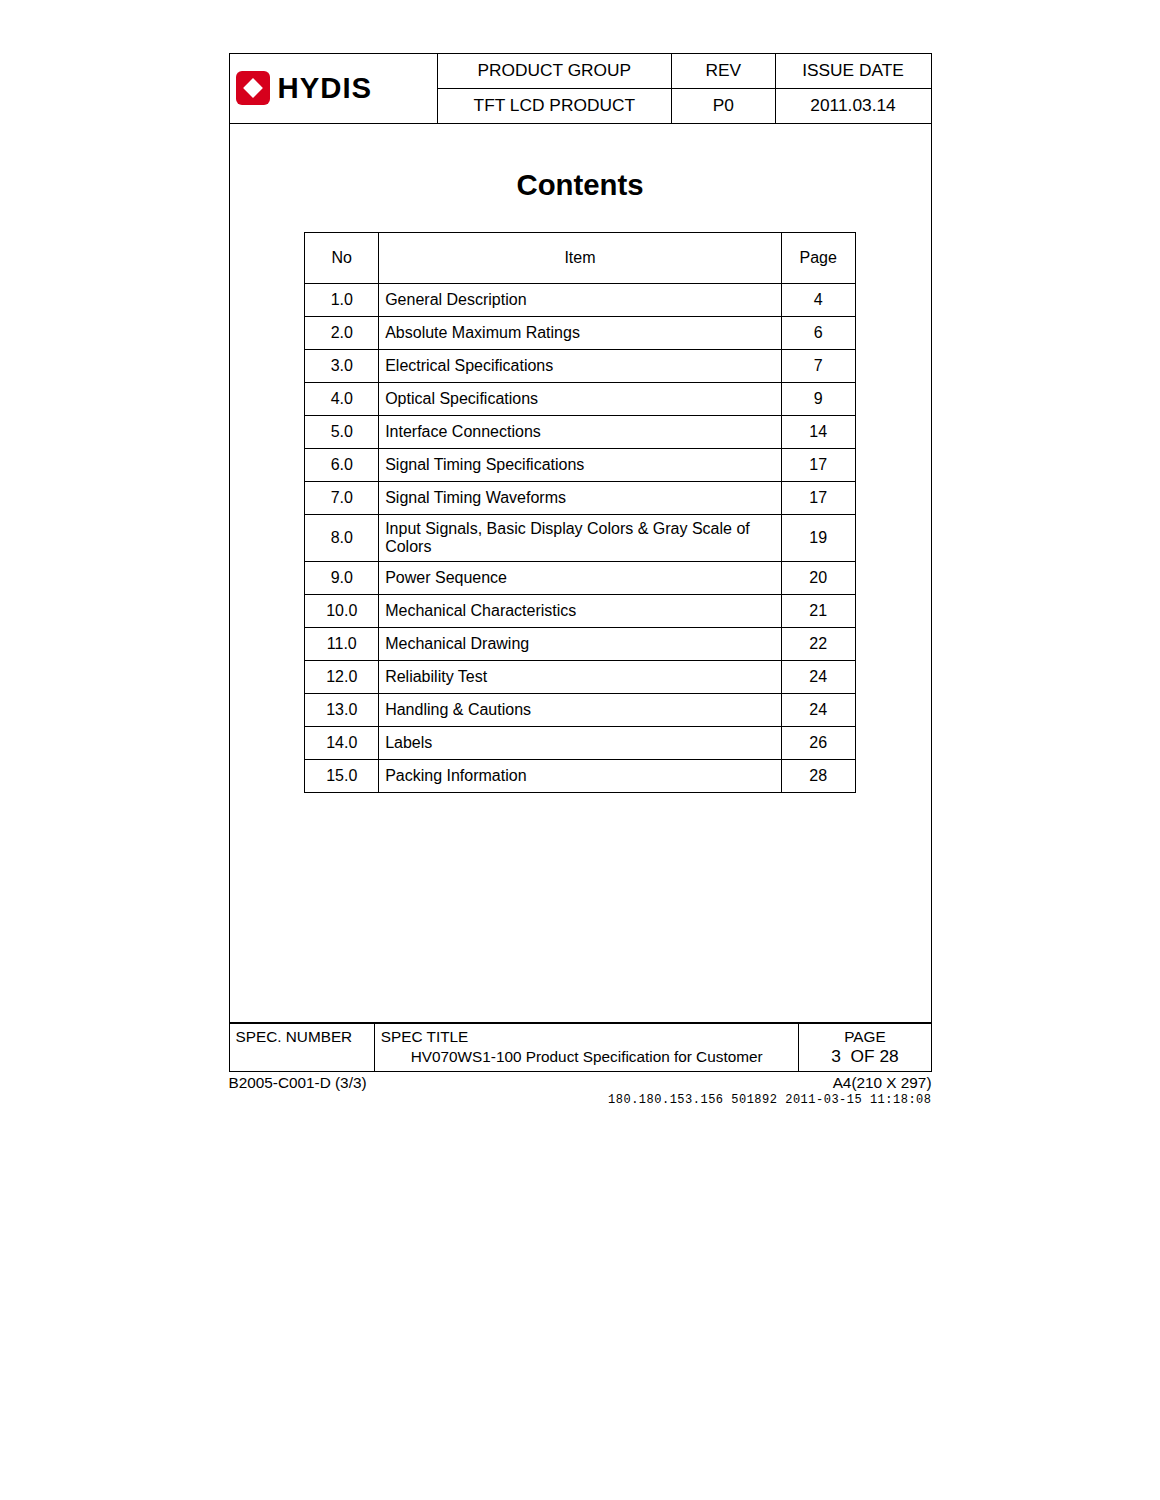| HYDIS | PRODUCT GROUP | REV | ISSUE DATE |
| TFT LCD PRODUCT | P0 | 2011.03.14 |
Contents
| No | Item | Page |
| --- | --- | --- |
| 1.0 | General Description | 4 |
| 2.0 | Absolute Maximum Ratings | 6 |
| 3.0 | Electrical Specifications | 7 |
| 4.0 | Optical Specifications | 9 |
| 5.0 | Interface Connections | 14 |
| 6.0 | Signal Timing Specifications | 17 |
| 7.0 | Signal Timing Waveforms | 17 |
| 8.0 | Input Signals, Basic Display Colors & Gray Scale of Colors | 19 |
| 9.0 | Power Sequence | 20 |
| 10.0 | Mechanical Characteristics | 21 |
| 11.0 | Mechanical Drawing | 22 |
| 12.0 | Reliability Test | 24 |
| 13.0 | Handling & Cautions | 24 |
| 14.0 | Labels | 26 |
| 15.0 | Packing Information | 28 |
| SPEC. NUMBER | SPEC TITLE HV070WS1-100 Product Specification for Customer | PAGE 3 OF 28 |
B2005-C001-D (3/3)
A4(210 X 297)
180.180.153.156 501892 2011-03-15 11:18:08